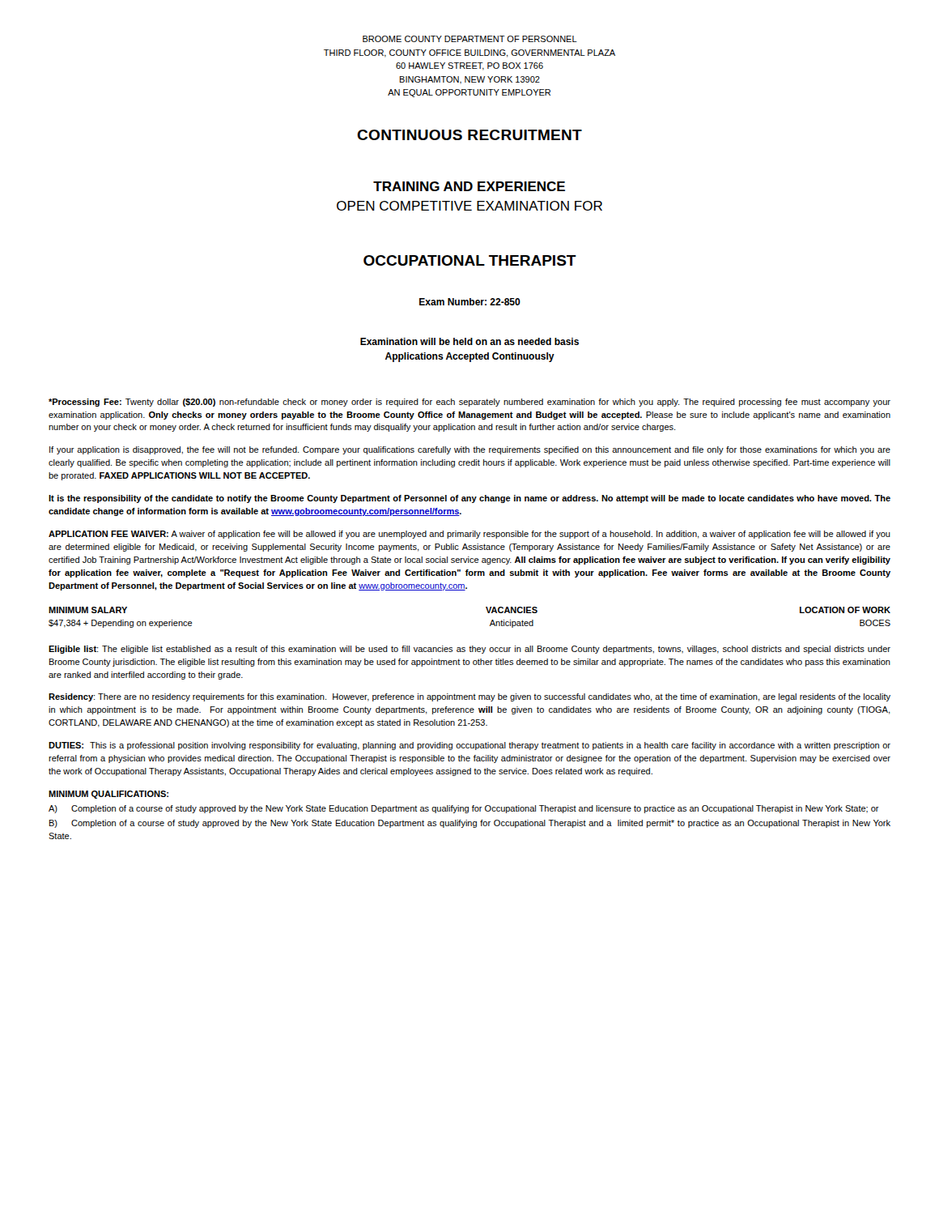BROOME COUNTY DEPARTMENT OF PERSONNEL
THIRD FLOOR, COUNTY OFFICE BUILDING, GOVERNMENTAL PLAZA
60 HAWLEY STREET, PO BOX 1766
BINGHAMTON, NEW YORK 13902
AN EQUAL OPPORTUNITY EMPLOYER
CONTINUOUS RECRUITMENT
TRAINING AND EXPERIENCE
OPEN COMPETITIVE EXAMINATION FOR
OCCUPATIONAL THERAPIST
Exam Number: 22-850
Examination will be held on an as needed basis
Applications Accepted Continuously
*Processing Fee: Twenty dollar ($20.00) non-refundable check or money order is required for each separately numbered examination for which you apply. The required processing fee must accompany your examination application. Only checks or money orders payable to the Broome County Office of Management and Budget will be accepted. Please be sure to include applicant's name and examination number on your check or money order. A check returned for insufficient funds may disqualify your application and result in further action and/or service charges.
If your application is disapproved, the fee will not be refunded. Compare your qualifications carefully with the requirements specified on this announcement and file only for those examinations for which you are clearly qualified. Be specific when completing the application; include all pertinent information including credit hours if applicable. Work experience must be paid unless otherwise specified. Part-time experience will be prorated. FAXED APPLICATIONS WILL NOT BE ACCEPTED.
It is the responsibility of the candidate to notify the Broome County Department of Personnel of any change in name or address. No attempt will be made to locate candidates who have moved. The candidate change of information form is available at www.gobroomecounty.com/personnel/forms.
APPLICATION FEE WAIVER: A waiver of application fee will be allowed if you are unemployed and primarily responsible for the support of a household. In addition, a waiver of application fee will be allowed if you are determined eligible for Medicaid, or receiving Supplemental Security Income payments, or Public Assistance (Temporary Assistance for Needy Families/Family Assistance or Safety Net Assistance) or are certified Job Training Partnership Act/Workforce Investment Act eligible through a State or local social service agency. All claims for application fee waiver are subject to verification. If you can verify eligibility for application fee waiver, complete a "Request for Application Fee Waiver and Certification" form and submit it with your application. Fee waiver forms are available at the Broome County Department of Personnel, the Department of Social Services or on line at www.gobroomecounty.com.
| MINIMUM SALARY | VACANCIES | LOCATION OF WORK |
| $47,384 + Depending on experience | Anticipated | BOCES |
Eligible list: The eligible list established as a result of this examination will be used to fill vacancies as they occur in all Broome County departments, towns, villages, school districts and special districts under Broome County jurisdiction. The eligible list resulting from this examination may be used for appointment to other titles deemed to be similar and appropriate. The names of the candidates who pass this examination are ranked and interfiled according to their grade.
Residency: There are no residency requirements for this examination. However, preference in appointment may be given to successful candidates who, at the time of examination, are legal residents of the locality in which appointment is to be made. For appointment within Broome County departments, preference will be given to candidates who are residents of Broome County, OR an adjoining county (TIOGA, CORTLAND, DELAWARE AND CHENANGO) at the time of examination except as stated in Resolution 21-253.
DUTIES: This is a professional position involving responsibility for evaluating, planning and providing occupational therapy treatment to patients in a health care facility in accordance with a written prescription or referral from a physician who provides medical direction. The Occupational Therapist is responsible to the facility administrator or designee for the operation of the department. Supervision may be exercised over the work of Occupational Therapy Assistants, Occupational Therapy Aides and clerical employees assigned to the service. Does related work as required.
MINIMUM QUALIFICATIONS:
A) Completion of a course of study approved by the New York State Education Department as qualifying for Occupational Therapist and licensure to practice as an Occupational Therapist in New York State; or
B) Completion of a course of study approved by the New York State Education Department as qualifying for Occupational Therapist and a limited permit* to practice as an Occupational Therapist in New York State.